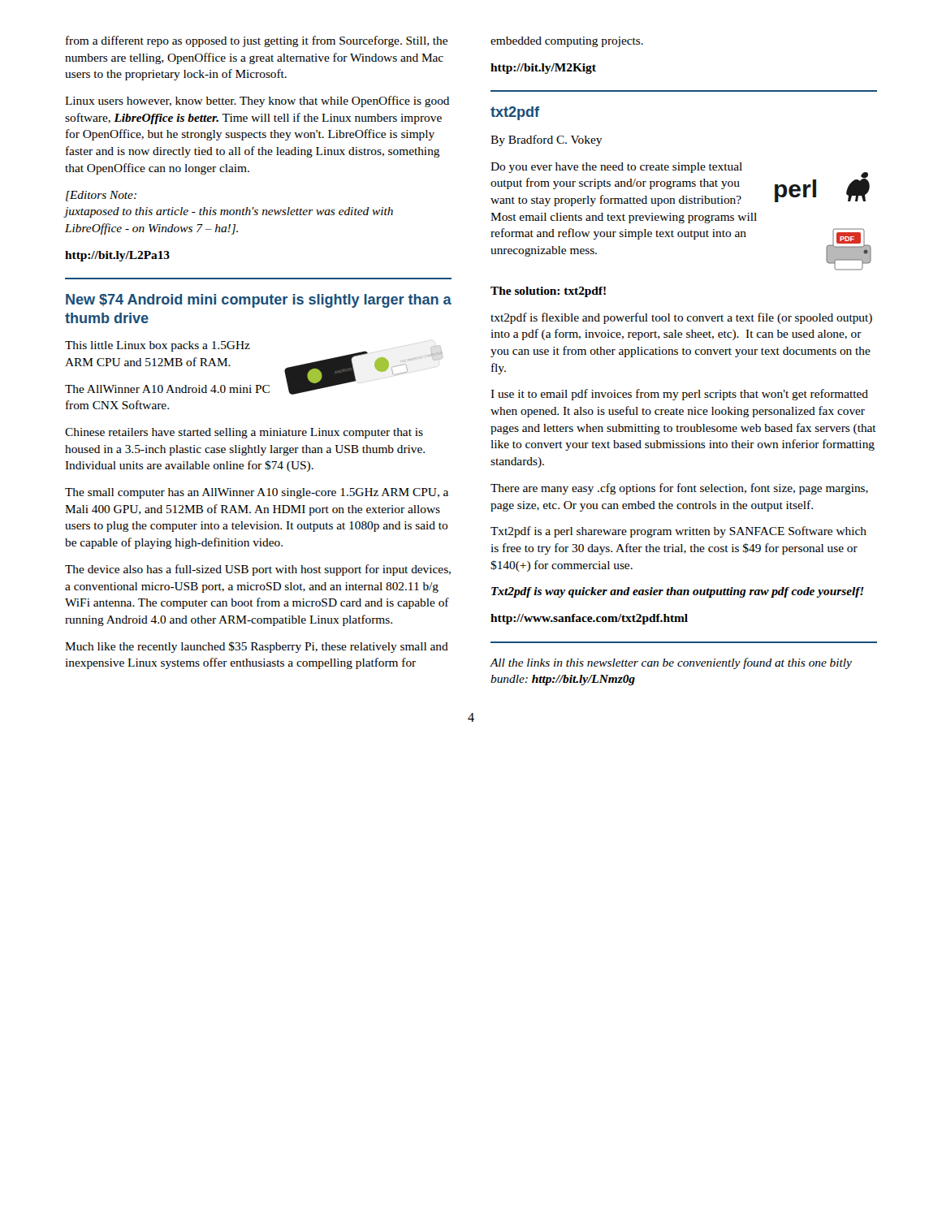from a different repo as opposed to just getting it from Sourceforge. Still, the numbers are telling, OpenOffice is a great alternative for Windows and Mac users to the proprietary lock-in of Microsoft.
Linux users however, know better. They know that while OpenOffice is good software, LibreOffice is better. Time will tell if the Linux numbers improve for OpenOffice, but he strongly suspects they won't. LibreOffice is simply faster and is now directly tied to all of the leading Linux distros, something that OpenOffice can no longer claim.
[Editors Note:
juxtaposed to this article - this month's newsletter was edited with LibreOffice - on Windows 7 – ha!].
http://bit.ly/L2Pa13
New $74 Android mini computer is slightly larger than a thumb drive
ANDROID MINI PC THE ANDROID COMPUTER
This little Linux box packs a 1.5GHz ARM CPU and 512MB of RAM.
The AllWinner A10 Android 4.0 mini PC from CNX Software.
Chinese retailers have started selling a miniature Linux computer that is housed in a 3.5-inch plastic case slightly larger than a USB thumb drive. Individual units are available online for $74 (US).
The small computer has an AllWinner A10 single-core 1.5GHz ARM CPU, a Mali 400 GPU, and 512MB of RAM. An HDMI port on the exterior allows users to plug the computer into a television. It outputs at 1080p and is said to be capable of playing high-definition video.
The device also has a full-sized USB port with host support for input devices, a conventional micro-USB port, a microSD slot, and an internal 802.11 b/g WiFi antenna. The computer can boot from a microSD card and is capable of running Android 4.0 and other ARM-compatible Linux platforms.
Much like the recently launched $35 Raspberry Pi, these relatively small and inexpensive Linux systems offer enthusiasts a compelling platform for embedded computing projects.
http://bit.ly/M2Kigt
txt2pdf
By Bradford C. Vokey
perl
PDF
Do you ever have the need to create simple textual output from your scripts and/or programs that you want to stay properly formatted upon distribution? Most email clients and text previewing programs will reformat and reflow your simple text output into an unrecognizable mess.
The solution: txt2pdf!
txt2pdf is flexible and powerful tool to convert a text file (or spooled output) into a pdf (a form, invoice, report, sale sheet, etc). It can be used alone, or you can use it from other applications to convert your text documents on the fly.
I use it to email pdf invoices from my perl scripts that won't get reformatted when opened. It also is useful to create nice looking personalized fax cover pages and letters when submitting to troublesome web based fax servers (that like to convert your text based submissions into their own inferior formatting standards).
There are many easy .cfg options for font selection, font size, page margins, page size, etc. Or you can embed the controls in the output itself.
Txt2pdf is a perl shareware program written by SANFACE Software which is free to try for 30 days. After the trial, the cost is $49 for personal use or $140(+) for commercial use.
Txt2pdf is way quicker and easier than outputting raw pdf code yourself!
http://www.sanface.com/txt2pdf.html
All the links in this newsletter can be conveniently found at this one bitly bundle: http://bit.ly/LNmz0g
4